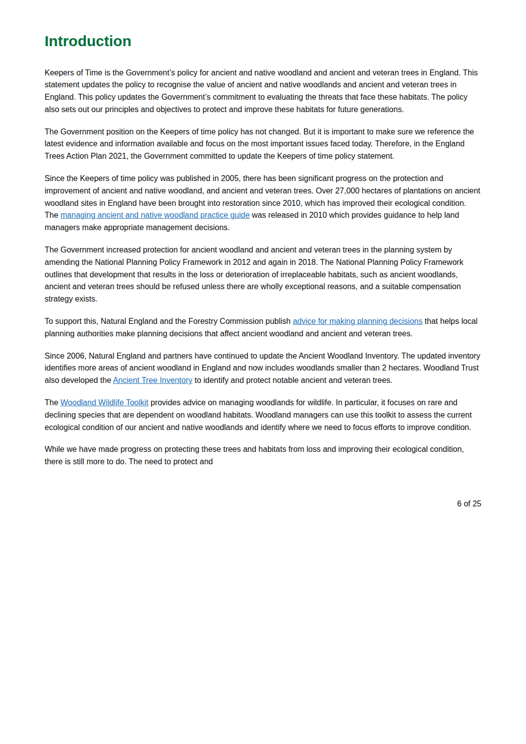Introduction
Keepers of Time is the Government’s policy for ancient and native woodland and ancient and veteran trees in England. This statement updates the policy to recognise the value of ancient and native woodlands and ancient and veteran trees in England. This policy updates the Government’s commitment to evaluating the threats that face these habitats. The policy also sets out our principles and objectives to protect and improve these habitats for future generations.
The Government position on the Keepers of time policy has not changed. But it is important to make sure we reference the latest evidence and information available and focus on the most important issues faced today. Therefore, in the England Trees Action Plan 2021, the Government committed to update the Keepers of time policy statement.
Since the Keepers of time policy was published in 2005, there has been significant progress on the protection and improvement of ancient and native woodland, and ancient and veteran trees. Over 27,000 hectares of plantations on ancient woodland sites in England have been brought into restoration since 2010, which has improved their ecological condition. The managing ancient and native woodland practice guide was released in 2010 which provides guidance to help land managers make appropriate management decisions.
The Government increased protection for ancient woodland and ancient and veteran trees in the planning system by amending the National Planning Policy Framework in 2012 and again in 2018. The National Planning Policy Framework outlines that development that results in the loss or deterioration of irreplaceable habitats, such as ancient woodlands, ancient and veteran trees should be refused unless there are wholly exceptional reasons, and a suitable compensation strategy exists.
To support this, Natural England and the Forestry Commission publish advice for making planning decisions that helps local planning authorities make planning decisions that affect ancient woodland and ancient and veteran trees.
Since 2006, Natural England and partners have continued to update the Ancient Woodland Inventory. The updated inventory identifies more areas of ancient woodland in England and now includes woodlands smaller than 2 hectares. Woodland Trust also developed the Ancient Tree Inventory to identify and protect notable ancient and veteran trees.
The Woodland Wildlife Toolkit provides advice on managing woodlands for wildlife. In particular, it focuses on rare and declining species that are dependent on woodland habitats. Woodland managers can use this toolkit to assess the current ecological condition of our ancient and native woodlands and identify where we need to focus efforts to improve condition.
While we have made progress on protecting these trees and habitats from loss and improving their ecological condition, there is still more to do. The need to protect and
6 of 25